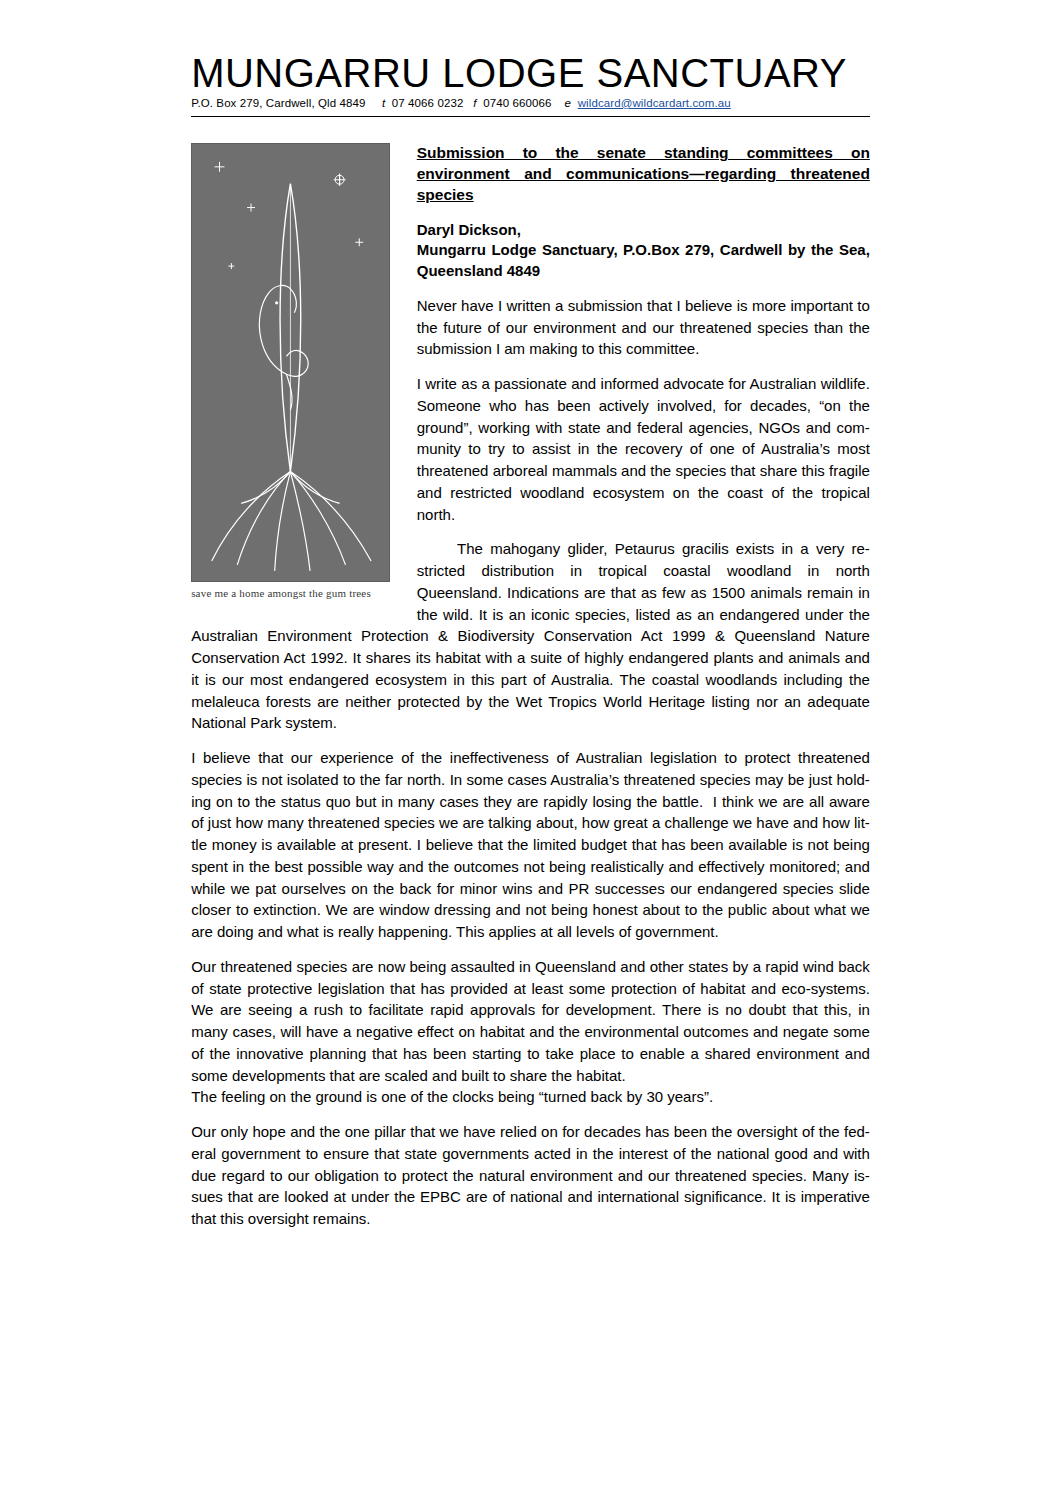MUNGARRU LODGE SANCTUARY
P.O. Box 279, Cardwell, Qld 4849 t 07 4066 0232 f 0740 660066 e wildcard@wildcardart.com.au
save me a home amongst the gum trees
Submission to the senate standing committees on environment and communications—regarding threatened species
Daryl Dickson,
Mungarru Lodge Sanctuary, P.O.Box 279, Cardwell by the Sea, Queensland 4849
Never have I written a submission that I believe is more important to the future of our environment and our threatened species than the submission I am making to this committee.
I write as a passionate and informed advocate for Australian wildlife. Someone who has been actively involved, for decades, “on the ground”, working with state and federal agencies, NGOs and community to try to assist in the recovery of one of Australia’s most threatened arboreal mammals and the species that share this fragile and restricted woodland ecosystem on the coast of the tropical north.
The mahogany glider, Petaurus gracilis exists in a very restricted distribution in tropical coastal woodland in north Queensland. Indications are that as few as 1500 animals remain in the wild. It is an iconic species, listed as an endangered under the Australian Environment Protection & Biodiversity Conservation Act 1999 & Queensland Nature Conservation Act 1992. It shares its habitat with a suite of highly endangered plants and animals and it is our most endangered ecosystem in this part of Australia. The coastal woodlands including the melaleuca forests are neither protected by the Wet Tropics World Heritage listing nor an adequate National Park system.
I believe that our experience of the ineffectiveness of Australian legislation to protect threatened species is not isolated to the far north. In some cases Australia’s threatened species may be just holding on to the status quo but in many cases they are rapidly losing the battle. I think we are all aware of just how many threatened species we are talking about, how great a challenge we have and how little money is available at present. I believe that the limited budget that has been available is not being spent in the best possible way and the outcomes not being realistically and effectively monitored; and while we pat ourselves on the back for minor wins and PR successes our endangered species slide closer to extinction. We are window dressing and not being honest about to the public about what we are doing and what is really happening. This applies at all levels of government.
Our threatened species are now being assaulted in Queensland and other states by a rapid wind back of state protective legislation that has provided at least some protection of habitat and eco-systems. We are seeing a rush to facilitate rapid approvals for development. There is no doubt that this, in many cases, will have a negative effect on habitat and the environmental outcomes and negate some of the innovative planning that has been starting to take place to enable a shared environment and some developments that are scaled and built to share the habitat.
The feeling on the ground is one of the clocks being “turned back by 30 years”.
Our only hope and the one pillar that we have relied on for decades has been the oversight of the federal government to ensure that state governments acted in the interest of the national good and with due regard to our obligation to protect the natural environment and our threatened species. Many issues that are looked at under the EPBC are of national and international significance. It is imperative that this oversight remains.